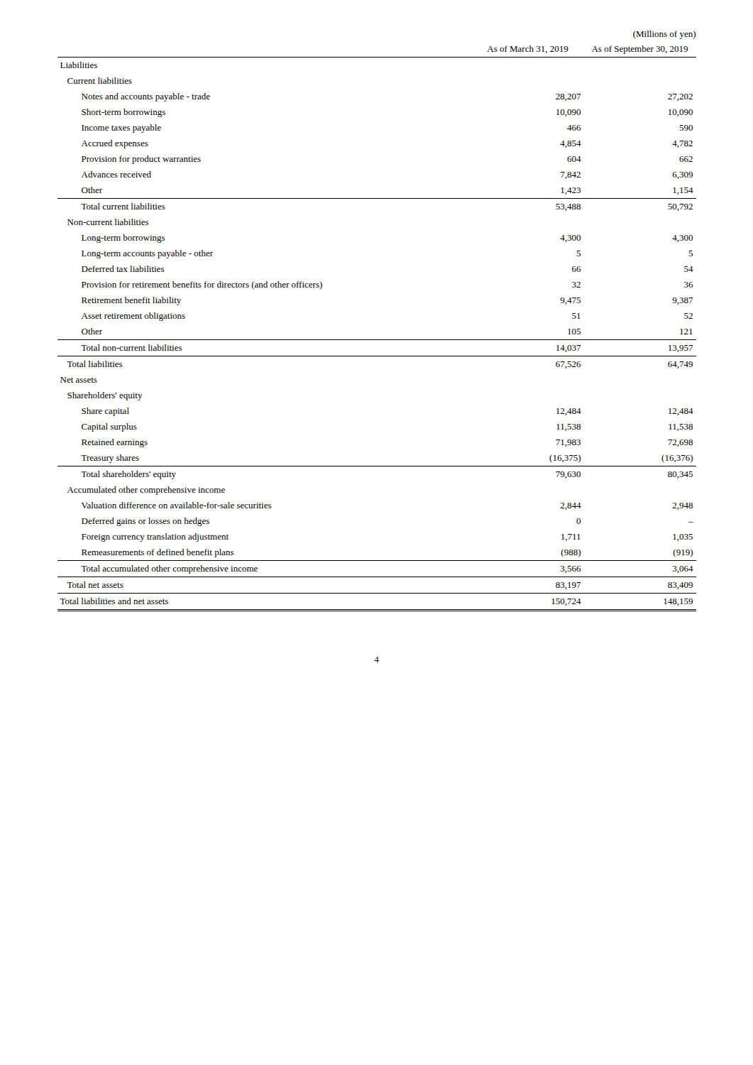(Millions of yen)
| | As of March 31, 2019 | As of September 30, 2019 |
| --- | --- | --- |
| Liabilities | | |
| Current liabilities | | |
| Notes and accounts payable - trade | 28,207 | 27,202 |
| Short-term borrowings | 10,090 | 10,090 |
| Income taxes payable | 466 | 590 |
| Accrued expenses | 4,854 | 4,782 |
| Provision for product warranties | 604 | 662 |
| Advances received | 7,842 | 6,309 |
| Other | 1,423 | 1,154 |
| Total current liabilities | 53,488 | 50,792 |
| Non-current liabilities | | |
| Long-term borrowings | 4,300 | 4,300 |
| Long-term accounts payable - other | 5 | 5 |
| Deferred tax liabilities | 66 | 54 |
| Provision for retirement benefits for directors (and other officers) | 32 | 36 |
| Retirement benefit liability | 9,475 | 9,387 |
| Asset retirement obligations | 51 | 52 |
| Other | 105 | 121 |
| Total non-current liabilities | 14,037 | 13,957 |
| Total liabilities | 67,526 | 64,749 |
| Net assets | | |
| Shareholders' equity | | |
| Share capital | 12,484 | 12,484 |
| Capital surplus | 11,538 | 11,538 |
| Retained earnings | 71,983 | 72,698 |
| Treasury shares | (16,375) | (16,376) |
| Total shareholders' equity | 79,630 | 80,345 |
| Accumulated other comprehensive income | | |
| Valuation difference on available-for-sale securities | 2,844 | 2,948 |
| Deferred gains or losses on hedges | 0 | – |
| Foreign currency translation adjustment | 1,711 | 1,035 |
| Remeasurements of defined benefit plans | (988) | (919) |
| Total accumulated other comprehensive income | 3,566 | 3,064 |
| Total net assets | 83,197 | 83,409 |
| Total liabilities and net assets | 150,724 | 148,159 |
4